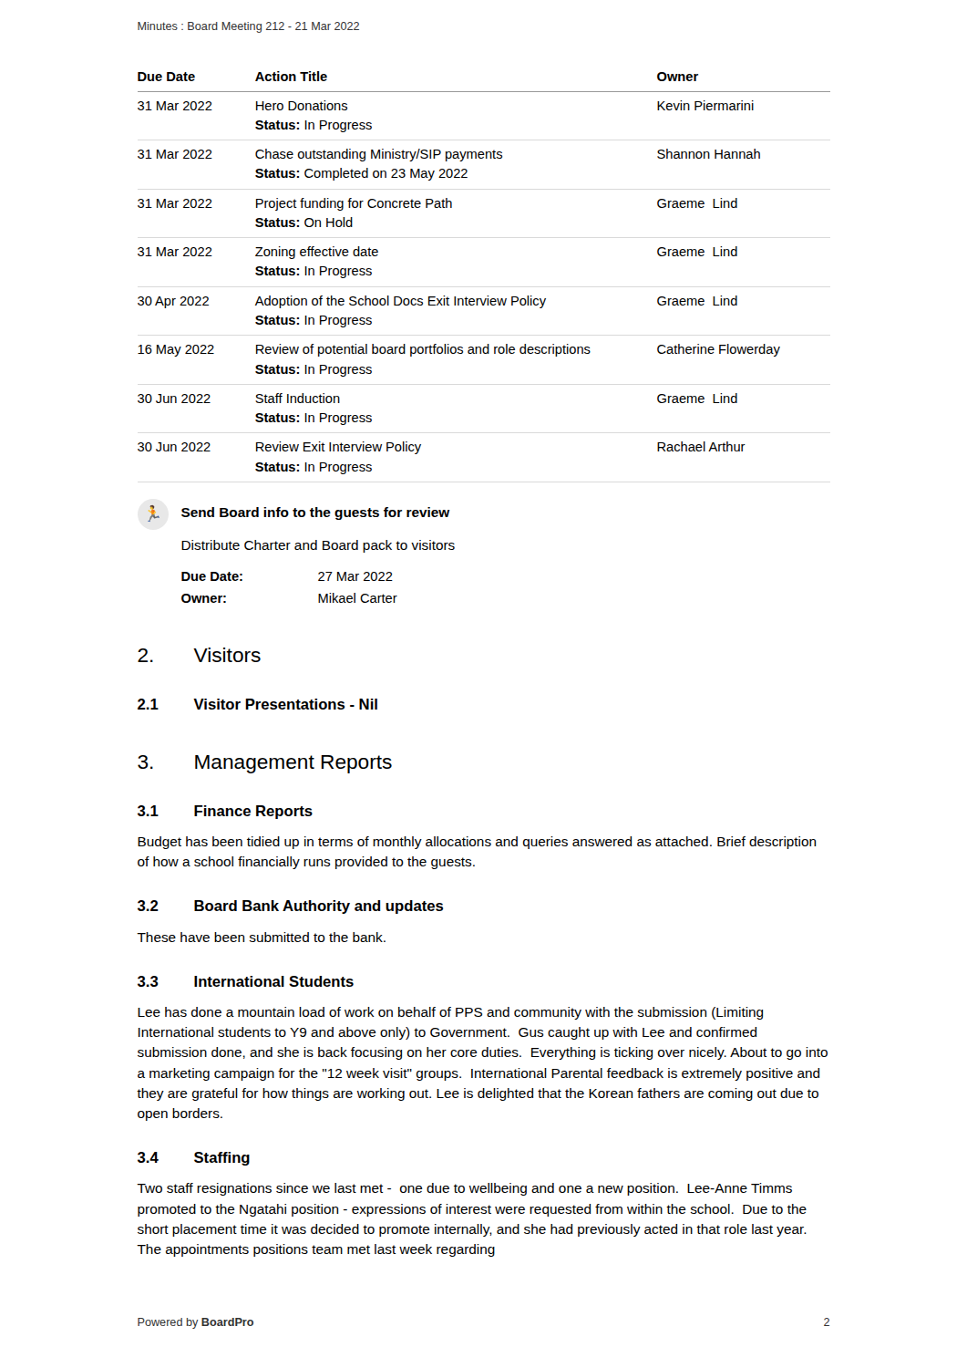Minutes : Board Meeting 212 - 21 Mar 2022
| Due Date | Action Title | Owner |
| --- | --- | --- |
| 31 Mar 2022 | Hero Donations Status: In Progress | Kevin Piermarini |
| 31 Mar 2022 | Chase outstanding Ministry/SIP payments Status: Completed on 23 May 2022 | Shannon Hannah |
| 31 Mar 2022 | Project funding for Concrete Path Status: On Hold | Graeme Lind |
| 31 Mar 2022 | Zoning effective date Status: In Progress | Graeme Lind |
| 30 Apr 2022 | Adoption of the School Docs Exit Interview Policy Status: In Progress | Graeme Lind |
| 16 May 2022 | Review of potential board portfolios and role descriptions Status: In Progress | Catherine Flowerday |
| 30 Jun 2022 | Staff Induction Status: In Progress | Graeme Lind |
| 30 Jun 2022 | Review Exit Interview Policy Status: In Progress | Rachael Arthur |
🏃
Send Board info to the guests for review
Distribute Charter and Board pack to visitors
| Due Date: | 27 Mar 2022 |
| Owner: | Mikael Carter |
2. Visitors
2.1 Visitor Presentations - Nil
3. Management Reports
3.1 Finance Reports
Budget has been tidied up in terms of monthly allocations and queries answered as attached. Brief description of how a school financially runs provided to the guests.
3.2 Board Bank Authority and updates
These have been submitted to the bank.
3.3 International Students
Lee has done a mountain load of work on behalf of PPS and community with the submission (Limiting International students to Y9 and above only) to Government. Gus caught up with Lee and confirmed submission done, and she is back focusing on her core duties. Everything is ticking over nicely. About to go into a marketing campaign for the "12 week visit" groups. International Parental feedback is extremely positive and they are grateful for how things are working out. Lee is delighted that the Korean fathers are coming out due to open borders.
3.4 Staffing
Two staff resignations since we last met - one due to wellbeing and one a new position. Lee-Anne Timms promoted to the Ngatahi position - expressions of interest were requested from within the school. Due to the short placement time it was decided to promote internally, and she had previously acted in that role last year. The appointments positions team met last week regarding
Powered by BoardPro
2